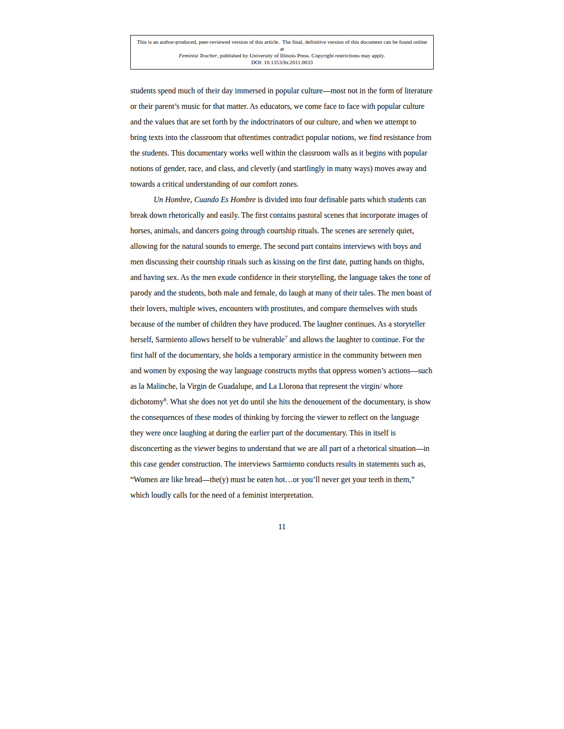This is an author-produced, peer-reviewed version of this article. The final, definitive version of this document can be found online at
Feminist Teacher, published by University of Illinois Press. Copyright restrictions may apply.
DOI: 10.1353/ftr.2011.0033
students spend much of their day immersed in popular culture—most not in the form of literature or their parent’s music for that matter. As educators, we come face to face with popular culture and the values that are set forth by the indoctrinators of our culture, and when we attempt to bring texts into the classroom that oftentimes contradict popular notions, we find resistance from the students. This documentary works well within the classroom walls as it begins with popular notions of gender, race, and class, and cleverly (and startlingly in many ways) moves away and towards a critical understanding of our comfort zones.
Un Hombre, Cuando Es Hombre is divided into four definable parts which students can break down rhetorically and easily. The first contains pastoral scenes that incorporate images of horses, animals, and dancers going through courtship rituals. The scenes are serenely quiet, allowing for the natural sounds to emerge. The second part contains interviews with boys and men discussing their courtship rituals such as kissing on the first date, putting hands on thighs, and having sex. As the men exude confidence in their storytelling, the language takes the tone of parody and the students, both male and female, do laugh at many of their tales. The men boast of their lovers, multiple wives, encounters with prostitutes, and compare themselves with studs because of the number of children they have produced. The laughter continues. As a storyteller herself, Sarmiento allows herself to be vulnerable7 and allows the laughter to continue. For the first half of the documentary, she holds a temporary armistice in the community between men and women by exposing the way language constructs myths that oppress women’s actions—such as la Malinche, la Virgin de Guadalupe, and La Llorona that represent the virgin/ whore dichotomy8. What she does not yet do until she hits the denouement of the documentary, is show the consequences of these modes of thinking by forcing the viewer to reflect on the language they were once laughing at during the earlier part of the documentary. This in itself is disconcerting as the viewer begins to understand that we are all part of a rhetorical situation—in this case gender construction. The interviews Sarmiento conducts results in statements such as, “Women are like bread—the(y) must be eaten hot…or you’ll never get your teeth in them,” which loudly calls for the need of a feminist interpretation.
11